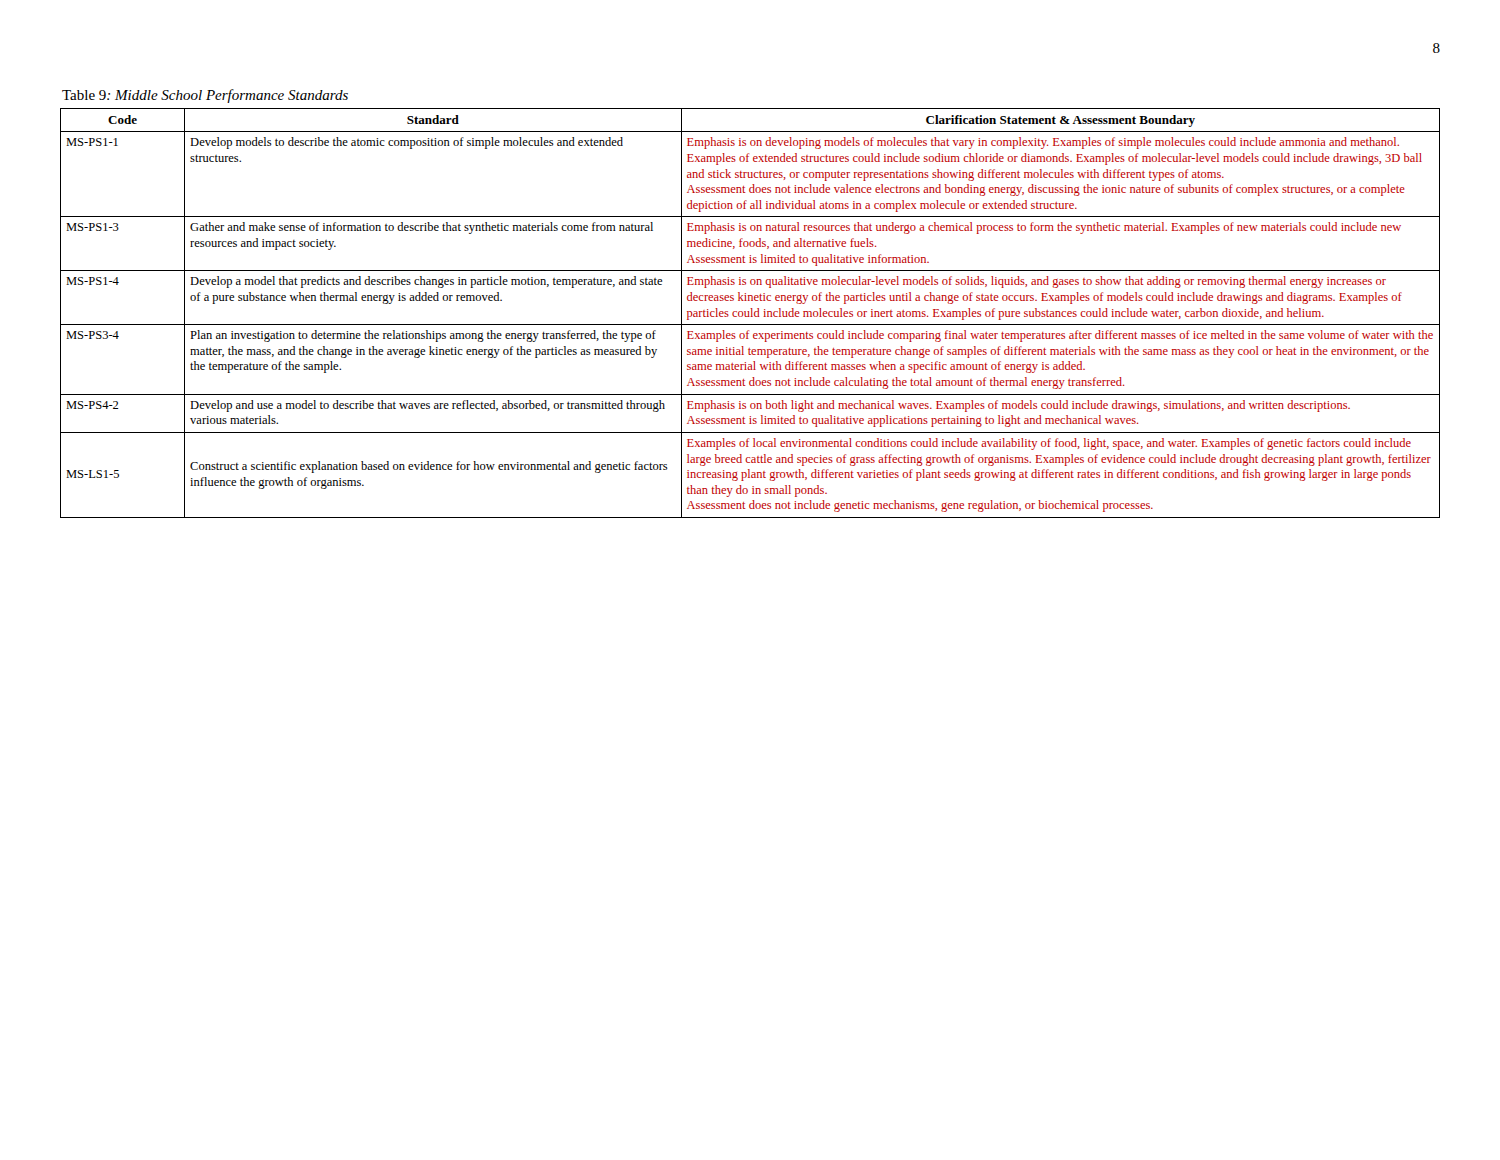8
Table 9: Middle School Performance Standards
| Code | Standard | Clarification Statement & Assessment Boundary |
| --- | --- | --- |
| MS-PS1-1 | Develop models to describe the atomic composition of simple molecules and extended structures. | Emphasis is on developing models of molecules that vary in complexity. Examples of simple molecules could include ammonia and methanol. Examples of extended structures could include sodium chloride or diamonds. Examples of molecular-level models could include drawings, 3D ball and stick structures, or computer representations showing different molecules with different types of atoms. Assessment does not include valence electrons and bonding energy, discussing the ionic nature of subunits of complex structures, or a complete depiction of all individual atoms in a complex molecule or extended structure. |
| MS-PS1-3 | Gather and make sense of information to describe that synthetic materials come from natural resources and impact society. | Emphasis is on natural resources that undergo a chemical process to form the synthetic material. Examples of new materials could include new medicine, foods, and alternative fuels. Assessment is limited to qualitative information. |
| MS-PS1-4 | Develop a model that predicts and describes changes in particle motion, temperature, and state of a pure substance when thermal energy is added or removed. | Emphasis is on qualitative molecular-level models of solids, liquids, and gases to show that adding or removing thermal energy increases or decreases kinetic energy of the particles until a change of state occurs. Examples of models could include drawings and diagrams. Examples of particles could include molecules or inert atoms. Examples of pure substances could include water, carbon dioxide, and helium. |
| MS-PS3-4 | Plan an investigation to determine the relationships among the energy transferred, the type of matter, the mass, and the change in the average kinetic energy of the particles as measured by the temperature of the sample. | Examples of experiments could include comparing final water temperatures after different masses of ice melted in the same volume of water with the same initial temperature, the temperature change of samples of different materials with the same mass as they cool or heat in the environment, or the same material with different masses when a specific amount of energy is added. Assessment does not include calculating the total amount of thermal energy transferred. |
| MS-PS4-2 | Develop and use a model to describe that waves are reflected, absorbed, or transmitted through various materials. | Emphasis is on both light and mechanical waves. Examples of models could include drawings, simulations, and written descriptions. Assessment is limited to qualitative applications pertaining to light and mechanical waves. |
| MS-LS1-5 | Construct a scientific explanation based on evidence for how environmental and genetic factors influence the growth of organisms. | Examples of local environmental conditions could include availability of food, light, space, and water. Examples of genetic factors could include large breed cattle and species of grass affecting growth of organisms. Examples of evidence could include drought decreasing plant growth, fertilizer increasing plant growth, different varieties of plant seeds growing at different rates in different conditions, and fish growing larger in large ponds than they do in small ponds. Assessment does not include genetic mechanisms, gene regulation, or biochemical processes. |